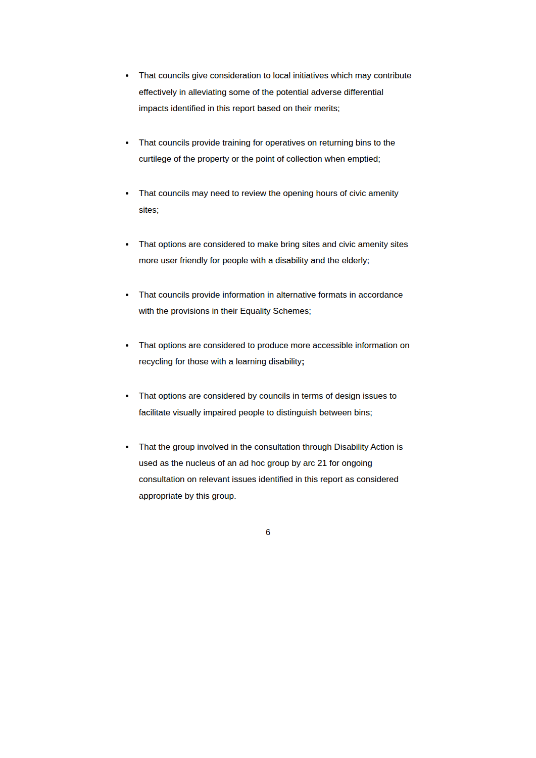That councils give consideration to local initiatives which may contribute effectively in alleviating some of the potential adverse differential impacts identified in this report based on their merits;
That councils provide training for operatives on returning bins to the curtilege of the property or the point of collection when emptied;
That councils may need to review the opening hours of civic amenity sites;
That options are considered to make bring sites and civic amenity sites more user friendly for people with a disability and the elderly;
That councils provide information in alternative formats in accordance with the provisions in their Equality Schemes;
That options are considered to produce more accessible information on recycling for those with a learning disability;
That options are considered by councils in terms of design issues to facilitate visually impaired people to distinguish between bins;
That the group involved in the consultation through Disability Action is used as the nucleus of an ad hoc group by arc 21 for ongoing consultation on relevant issues identified in this report as considered appropriate by this group.
6